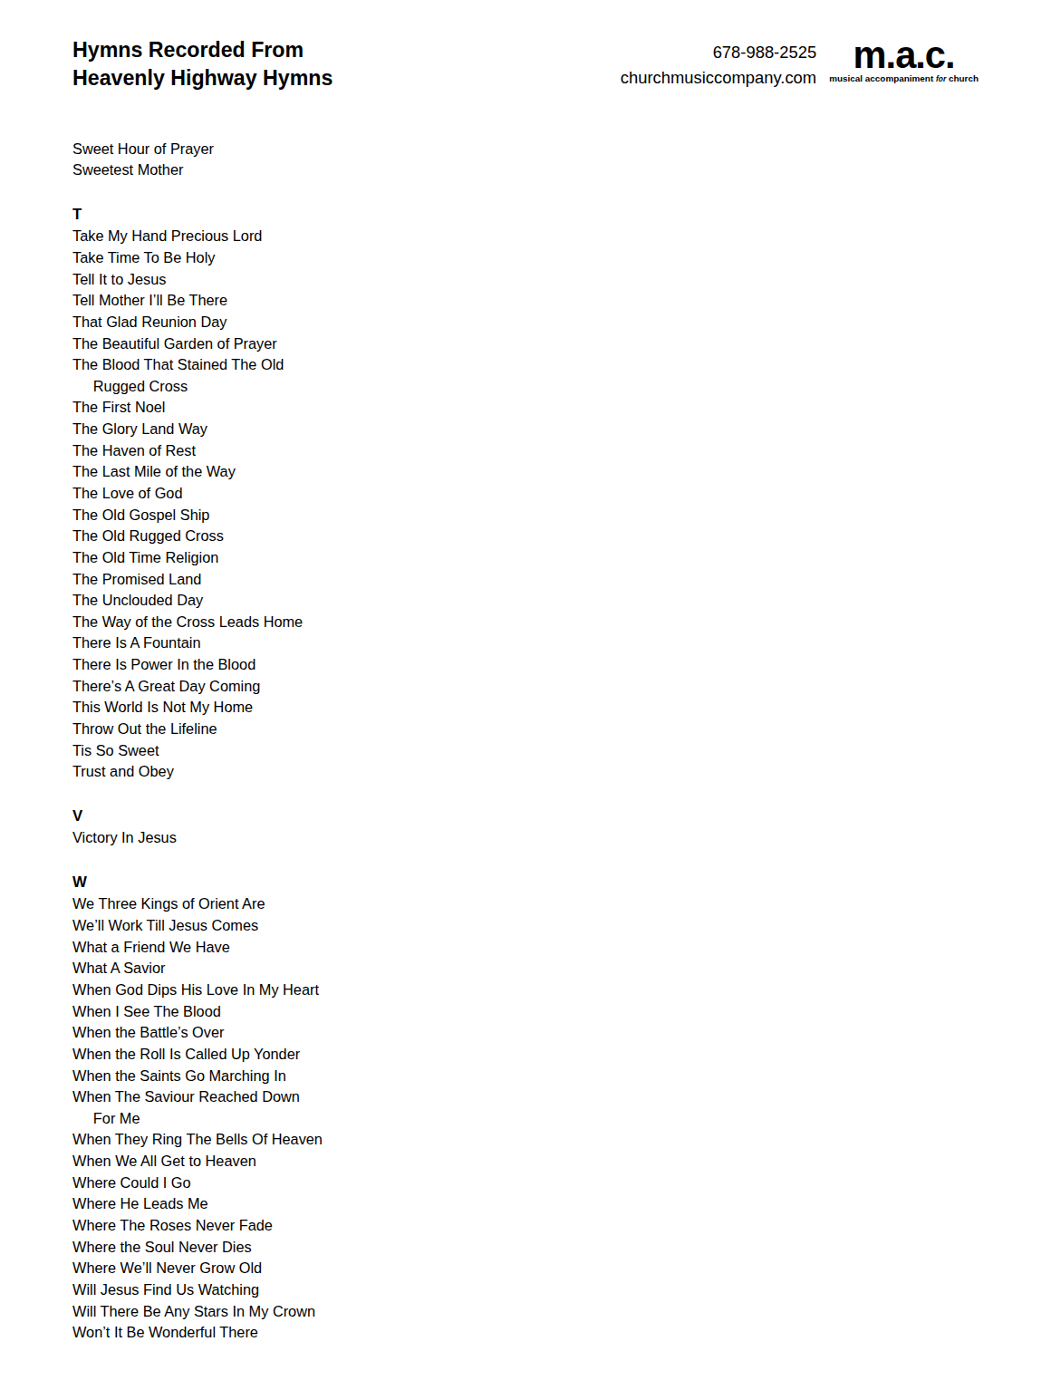Hymns Recorded From
Heavenly Highway Hymns
678-988-2525
churchmusiccompany.com
m.a.c.
musical accompaniment for church
Sweet Hour of Prayer
Sweetest Mother
T
Take My Hand Precious Lord
Take Time To Be Holy
Tell It to Jesus
Tell Mother I’ll Be There
That Glad Reunion Day
The Beautiful Garden of Prayer
The Blood That Stained The OldRugged Cross
The First Noel
The Glory Land Way
The Haven of Rest
The Last Mile of the Way
The Love of God
The Old Gospel Ship
The Old Rugged Cross
The Old Time Religion
The Promised Land
The Unclouded Day
The Way of the Cross Leads Home
There Is A Fountain
There Is Power In the Blood
There’s A Great Day Coming
This World Is Not My Home
Throw Out the Lifeline
Tis So Sweet
Trust and Obey
V
Victory In Jesus
W
We Three Kings of Orient Are
We’ll Work Till Jesus Comes
What a Friend We Have
What A Savior
When God Dips His Love In My Heart
When I See The Blood
When the Battle’s Over
When the Roll Is Called Up Yonder
When the Saints Go Marching In
When The Saviour Reached DownFor Me
When They Ring The Bells Of Heaven
When We All Get to Heaven
Where Could I Go
Where He Leads Me
Where The Roses Never Fade
Where the Soul Never Dies
Where We’ll Never Grow Old
Will Jesus Find Us Watching
Will There Be Any Stars In My Crown
Won’t It Be Wonderful There